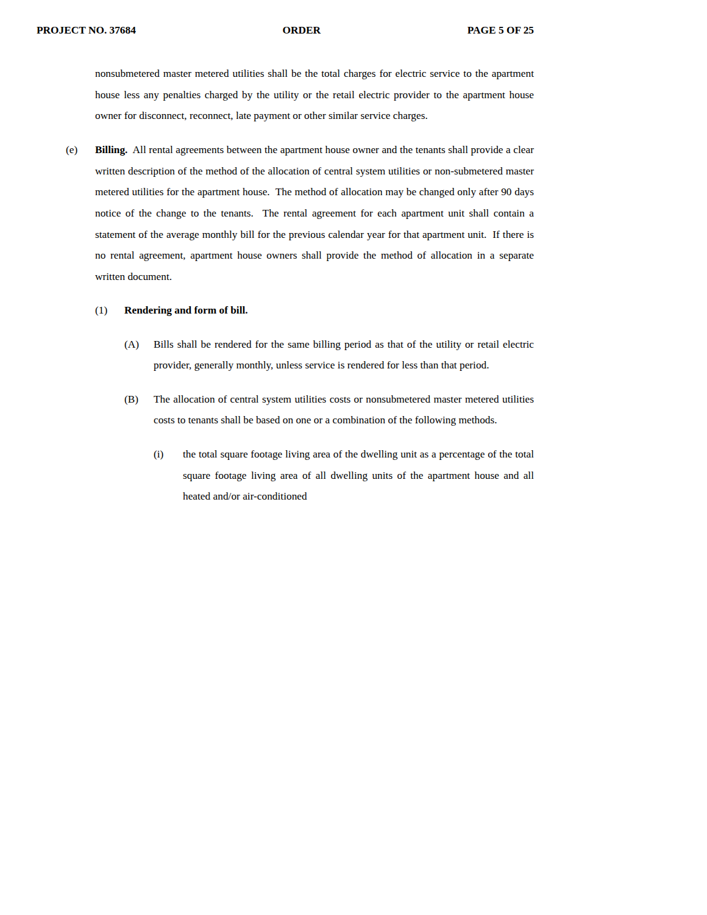PROJECT NO. 37684 ORDER PAGE 5 OF 25
nonsubmetered master metered utilities shall be the total charges for electric service to the apartment house less any penalties charged by the utility or the retail electric provider to the apartment house owner for disconnect, reconnect, late payment or other similar service charges.
(e)
Billing. All rental agreements between the apartment house owner and the tenants shall provide a clear written description of the method of the allocation of central system utilities or non-submetered master metered utilities for the apartment house. The method of allocation may be changed only after 90 days notice of the change to the tenants. The rental agreement for each apartment unit shall contain a statement of the average monthly bill for the previous calendar year for that apartment unit. If there is no rental agreement, apartment house owners shall provide the method of allocation in a separate written document.
(1)
Rendering and form of bill.
(A)
Bills shall be rendered for the same billing period as that of the utility or retail electric provider, generally monthly, unless service is rendered for less than that period.
(B)
The allocation of central system utilities costs or nonsubmetered master metered utilities costs to tenants shall be based on one or a combination of the following methods.
(i)
the total square footage living area of the dwelling unit as a percentage of the total square footage living area of all dwelling units of the apartment house and all heated and/or air-conditioned